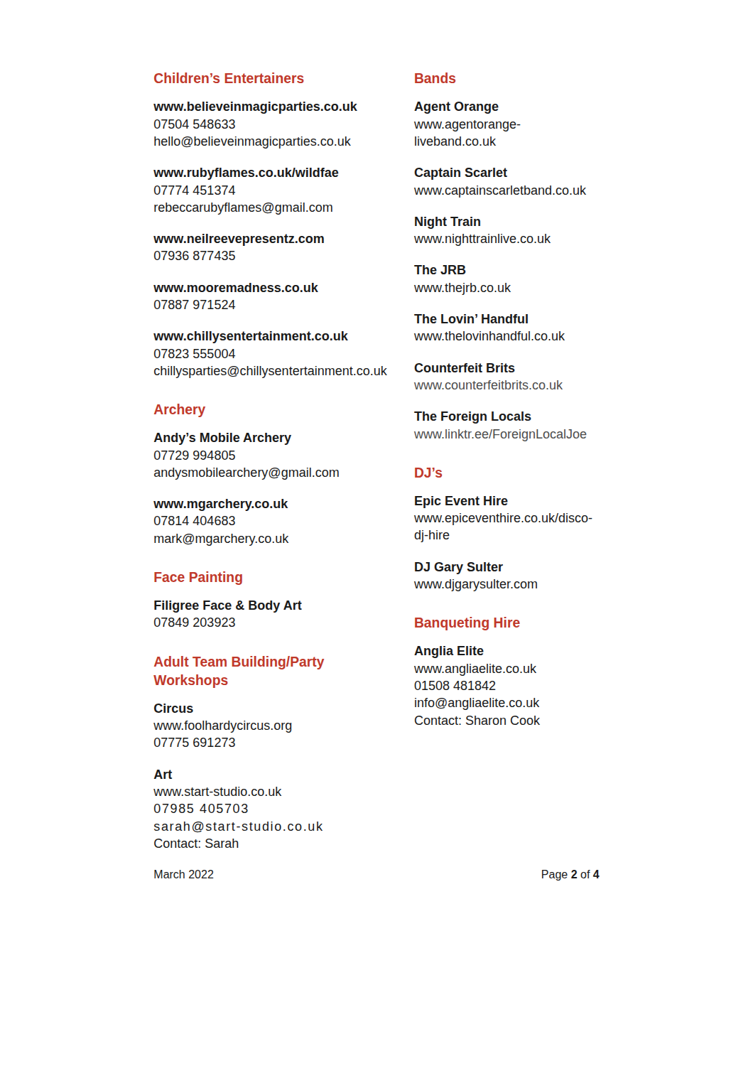Children’s Entertainers
www.believeinmagicparties.co.uk
07504 548633
hello@believeinmagicparties.co.uk
www.rubyflames.co.uk/wildfae
07774 451374
rebeccarubyflames@gmail.com
www.neilreevepresentz.com
07936 877435
www.mooremadness.co.uk
07887 971524
www.chillysentertainment.co.uk
07823 555004
chillysparties@chillysentertainment.co.uk
Archery
Andy’s Mobile Archery
07729 994805
andysmobilearchery@gmail.com
www.mgarchery.co.uk
07814 404683
mark@mgarchery.co.uk
Face Painting
Filigree Face & Body Art
07849 203923
Adult Team Building/Party Workshops
Circus
www.foolhardycircus.org
07775 691273
Art
www.start-studio.co.uk
07985 405703
sarah@start-studio.co.uk
Contact: Sarah
Bands
Agent Orange
www.agentorange-liveband.co.uk
Captain Scarlet
www.captainscarletband.co.uk
Night Train
www.nighttrainlive.co.uk
The JRB
www.thejrb.co.uk
The Lovin’ Handful
www.thelovinhandful.co.uk
Counterfeit Brits
www.counterfeitbrits.co.uk
The Foreign Locals
www.linktr.ee/ForeignLocalJoe
DJ’s
Epic Event Hire
www.epiceventhire.co.uk/disco-dj-hire
DJ Gary Sulter
www.djgarysulter.com
Banqueting Hire
Anglia Elite
www.angliaelite.co.uk
01508 481842
info@angliaelite.co.uk
Contact: Sharon Cook
March 2022
Page 2 of 4